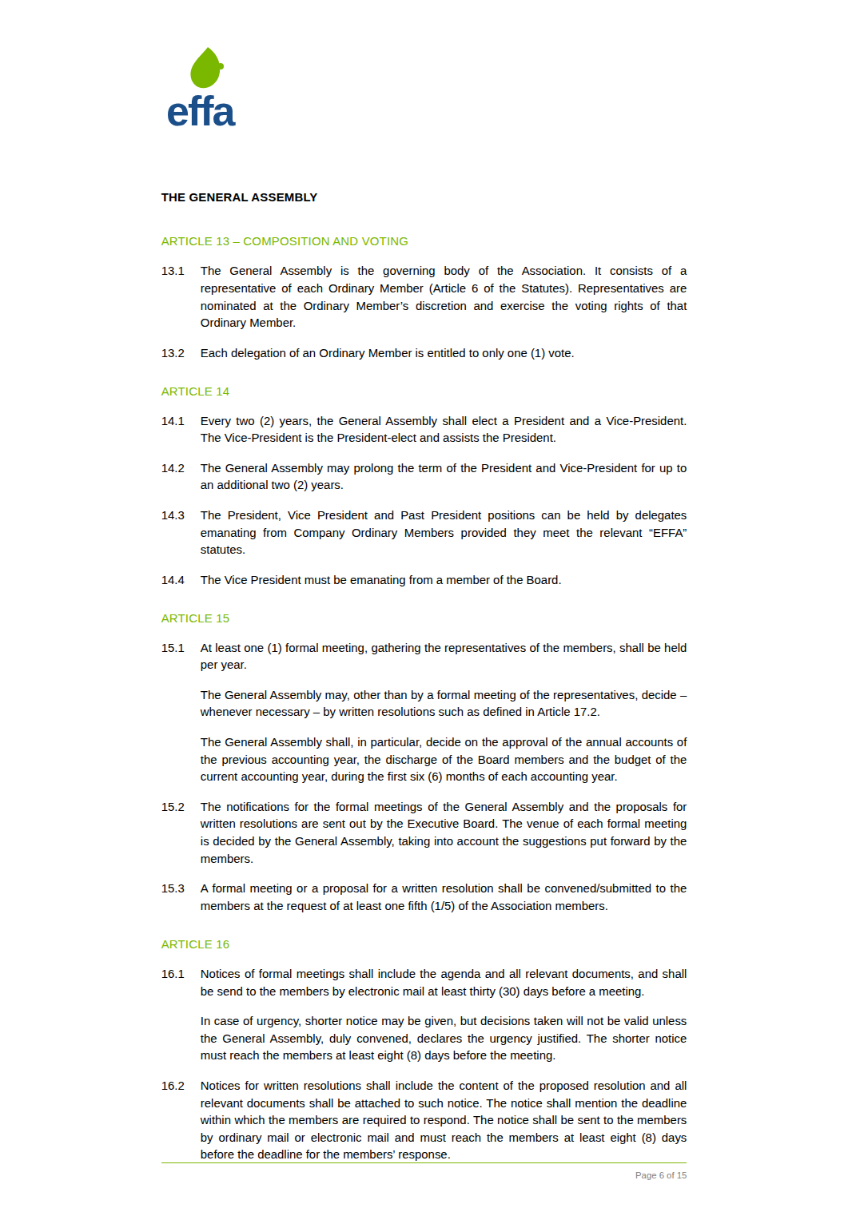effa
THE GENERAL ASSEMBLY
ARTICLE 13 – COMPOSITION AND VOTING
13.1
The General Assembly is the governing body of the Association. It consists of a representative of each Ordinary Member (Article 6 of the Statutes). Representatives are nominated at the Ordinary Member’s discretion and exercise the voting rights of that Ordinary Member.
13.2
Each delegation of an Ordinary Member is entitled to only one (1) vote.
ARTICLE 14
14.1
Every two (2) years, the General Assembly shall elect a President and a Vice-President. The Vice-President is the President-elect and assists the President.
14.2
The General Assembly may prolong the term of the President and Vice-President for up to an additional two (2) years.
14.3
The President, Vice President and Past President positions can be held by delegates emanating from Company Ordinary Members provided they meet the relevant “EFFA” statutes.
14.4
The Vice President must be emanating from a member of the Board.
ARTICLE 15
15.1
At least one (1) formal meeting, gathering the representatives of the members, shall be held per year.
The General Assembly may, other than by a formal meeting of the representatives, decide – whenever necessary – by written resolutions such as defined in Article 17.2.
The General Assembly shall, in particular, decide on the approval of the annual accounts of the previous accounting year, the discharge of the Board members and the budget of the current accounting year, during the first six (6) months of each accounting year.
15.2
The notifications for the formal meetings of the General Assembly and the proposals for written resolutions are sent out by the Executive Board. The venue of each formal meeting is decided by the General Assembly, taking into account the suggestions put forward by the members.
15.3
A formal meeting or a proposal for a written resolution shall be convened/submitted to the members at the request of at least one fifth (1/5) of the Association members.
ARTICLE 16
16.1
Notices of formal meetings shall include the agenda and all relevant documents, and shall be send to the members by electronic mail at least thirty (30) days before a meeting.
In case of urgency, shorter notice may be given, but decisions taken will not be valid unless the General Assembly, duly convened, declares the urgency justified. The shorter notice must reach the members at least eight (8) days before the meeting.
16.2
Notices for written resolutions shall include the content of the proposed resolution and all relevant documents shall be attached to such notice. The notice shall mention the deadline within which the members are required to respond. The notice shall be sent to the members by ordinary mail or electronic mail and must reach the members at least eight (8) days before the deadline for the members’ response.
Page 6 of 15